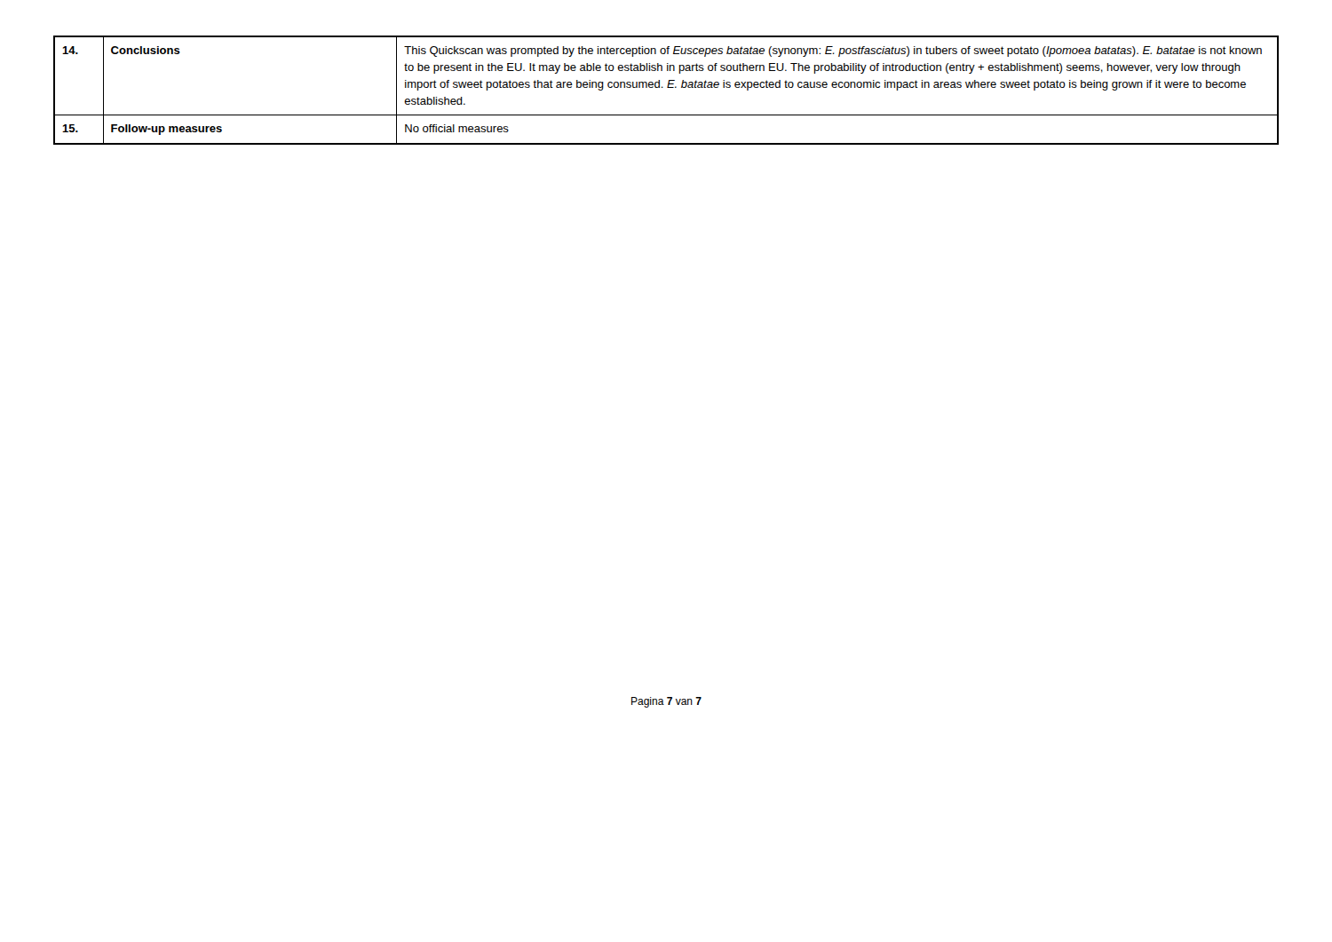| 14. | Conclusions | This Quickscan was prompted by the interception of Euscepes batatae (synonym: E. postfasciatus ) in tubers of sweet potato ( Ipomoea batatas ). E. batatae is not known to be present in the EU. It may be able to establish in parts of southern EU. The probability of introduction (entry + establishment) seems, however, very low through import of sweet potatoes that are being consumed. E. batatae is expected to cause economic impact in areas where sweet potato is being grown if it were to become established. |
| 15. | Follow-up measures | No official measures |
Pagina 7 van 7